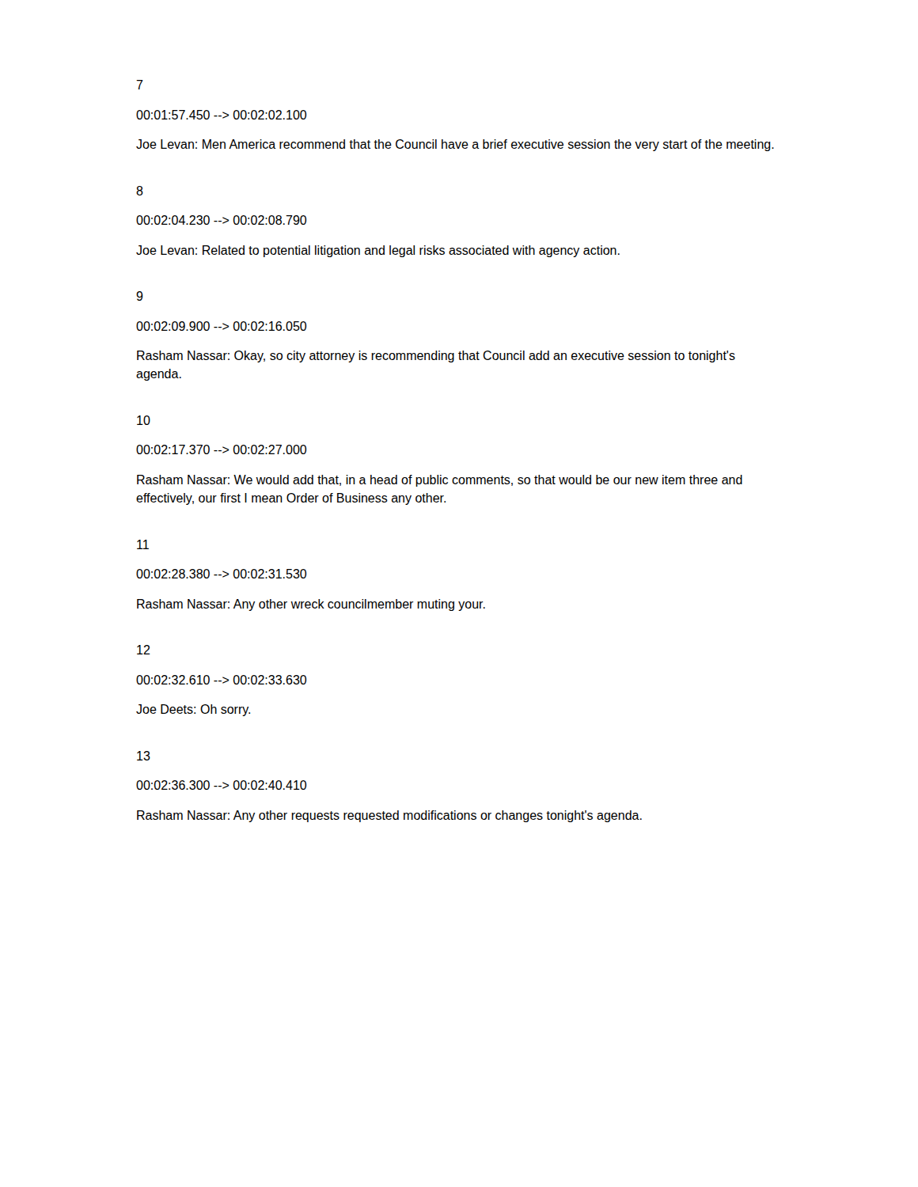7
00:01:57.450 --> 00:02:02.100
Joe Levan: Men America recommend that the Council have a brief executive session the very start of the meeting.
8
00:02:04.230 --> 00:02:08.790
Joe Levan: Related to potential litigation and legal risks associated with agency action.
9
00:02:09.900 --> 00:02:16.050
Rasham Nassar: Okay, so city attorney is recommending that Council add an executive session to tonight's agenda.
10
00:02:17.370 --> 00:02:27.000
Rasham Nassar: We would add that, in a head of public comments, so that would be our new item three and effectively, our first I mean Order of Business any other.
11
00:02:28.380 --> 00:02:31.530
Rasham Nassar: Any other wreck councilmember muting your.
12
00:02:32.610 --> 00:02:33.630
Joe Deets: Oh sorry.
13
00:02:36.300 --> 00:02:40.410
Rasham Nassar: Any other requests requested modifications or changes tonight's agenda.